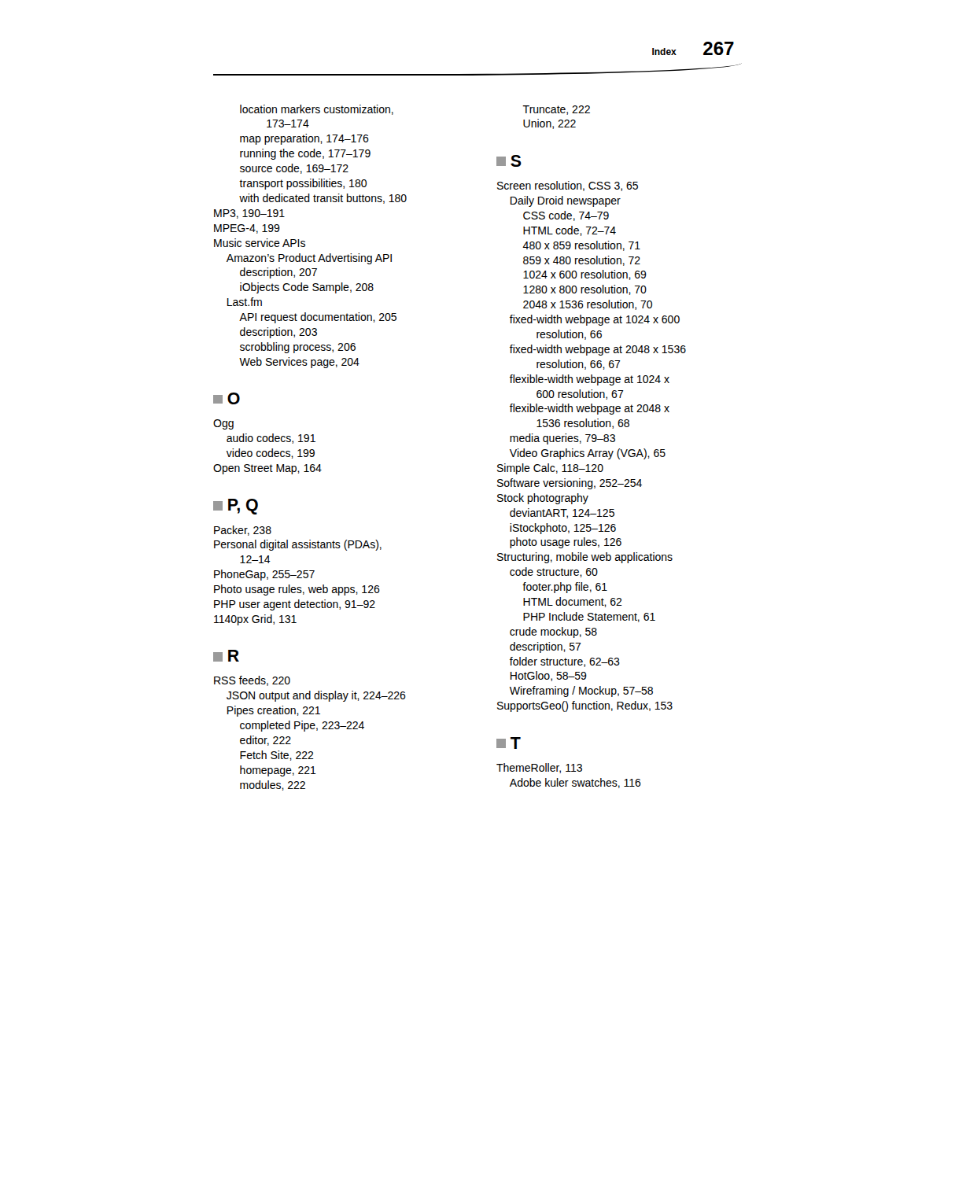Index 267
location markers customization,
173–174
map preparation, 174–176
running the code, 177–179
source code, 169–172
transport possibilities, 180
with dedicated transit buttons, 180
MP3, 190–191
MPEG-4, 199
Music service APIs
Amazon’s Product Advertising API
description, 207
iObjects Code Sample, 208
Last.fm
API request documentation, 205
description, 203
scrobbling process, 206
Web Services page, 204
O
Ogg
audio codecs, 191
video codecs, 199
Open Street Map, 164
P, Q
Packer, 238
Personal digital assistants (PDAs),
12–14
PhoneGap, 255–257
Photo usage rules, web apps, 126
PHP user agent detection, 91–92
1140px Grid, 131
R
RSS feeds, 220
JSON output and display it, 224–226
Pipes creation, 221
completed Pipe, 223–224
editor, 222
Fetch Site, 222
homepage, 221
modules, 222
Truncate, 222
Union, 222
S
Screen resolution, CSS 3, 65
Daily Droid newspaper
CSS code, 74–79
HTML code, 72–74
480 x 859 resolution, 71
859 x 480 resolution, 72
1024 x 600 resolution, 69
1280 x 800 resolution, 70
2048 x 1536 resolution, 70
fixed-width webpage at 1024 x 600
resolution, 66
fixed-width webpage at 2048 x 1536
resolution, 66, 67
flexible-width webpage at 1024 x
600 resolution, 67
flexible-width webpage at 2048 x
1536 resolution, 68
media queries, 79–83
Video Graphics Array (VGA), 65
Simple Calc, 118–120
Software versioning, 252–254
Stock photography
deviantART, 124–125
iStockphoto, 125–126
photo usage rules, 126
Structuring, mobile web applications
code structure, 60
footer.php file, 61
HTML document, 62
PHP Include Statement, 61
crude mockup, 58
description, 57
folder structure, 62–63
HotGloo, 58–59
Wireframing / Mockup, 57–58
SupportsGeo() function, Redux, 153
T
ThemeRoller, 113
Adobe kuler swatches, 116